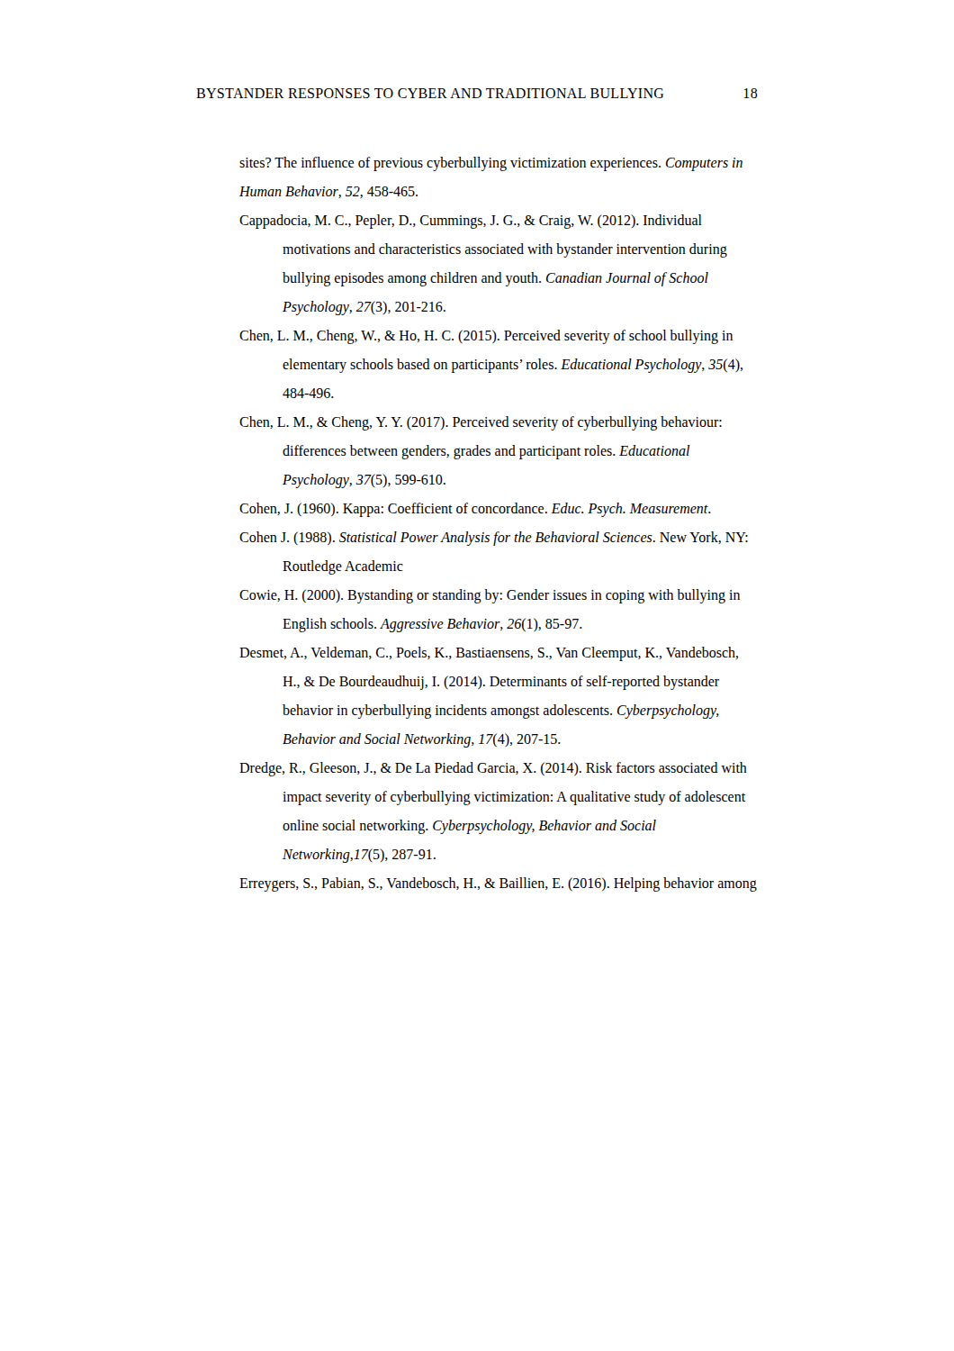Bystander Responses to Cyber and Traditional Bullying 18
sites? The influence of previous cyberbullying victimization experiences. Computers in Human Behavior, 52, 458-465.
Cappadocia, M. C., Pepler, D., Cummings, J. G., & Craig, W. (2012). Individual motivations and characteristics associated with bystander intervention during bullying episodes among children and youth. Canadian Journal of School Psychology, 27(3), 201-216.
Chen, L. M., Cheng, W., & Ho, H. C. (2015). Perceived severity of school bullying in elementary schools based on participants’ roles. Educational Psychology, 35(4), 484-496.
Chen, L. M., & Cheng, Y. Y. (2017). Perceived severity of cyberbullying behaviour: differences between genders, grades and participant roles. Educational Psychology, 37(5), 599-610.
Cohen, J. (1960). Kappa: Coefficient of concordance. Educ. Psych. Measurement.
Cohen J. (1988). Statistical Power Analysis for the Behavioral Sciences. New York, NY: Routledge Academic
Cowie, H. (2000). Bystanding or standing by: Gender issues in coping with bullying in English schools. Aggressive Behavior, 26(1), 85-97.
Desmet, A., Veldeman, C., Poels, K., Bastiaensens, S., Van Cleemput, K., Vandebosch, H., & De Bourdeaudhuij, I. (2014). Determinants of self-reported bystander behavior in cyberbullying incidents amongst adolescents. Cyberpsychology, Behavior and Social Networking, 17(4), 207-15.
Dredge, R., Gleeson, J., & De La Piedad Garcia, X. (2014). Risk factors associated with impact severity of cyberbullying victimization: A qualitative study of adolescent online social networking. Cyberpsychology, Behavior and Social Networking,17(5), 287-91.
Erreygers, S., Pabian, S., Vandebosch, H., & Baillien, E. (2016). Helping behavior among